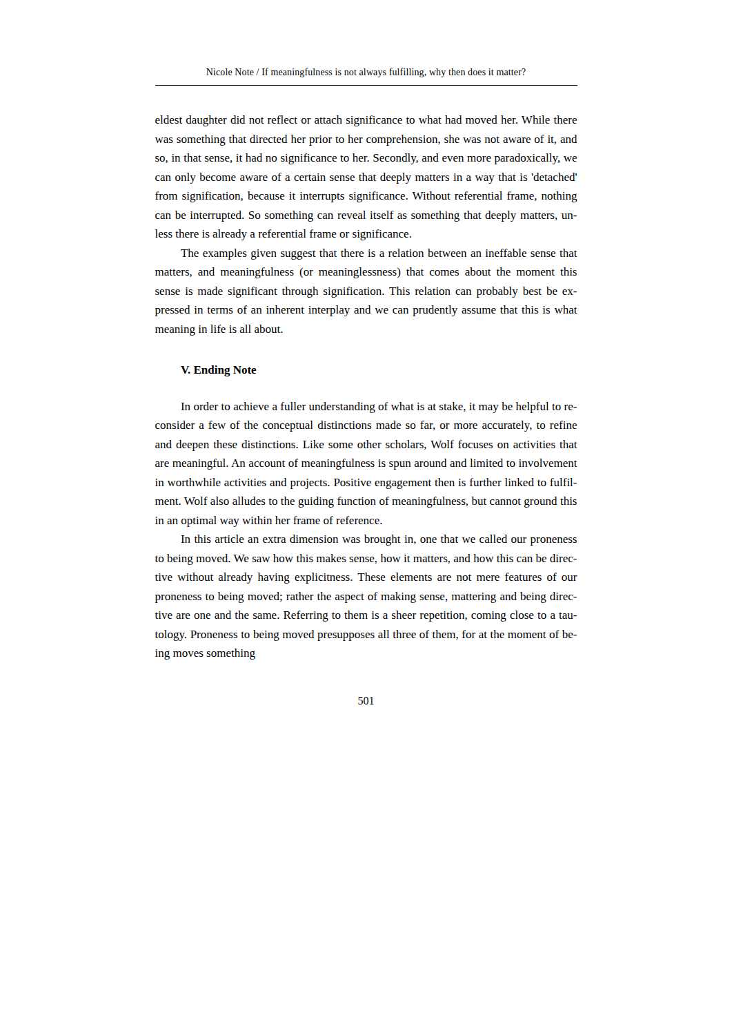Nicole Note / If meaningfulness is not always fulfilling, why then does it matter?
eldest daughter did not reflect or attach significance to what had moved her. While there was something that directed her prior to her comprehension, she was not aware of it, and so, in that sense, it had no significance to her. Secondly, and even more paradoxically, we can only become aware of a certain sense that deeply matters in a way that is 'detached' from signification, because it interrupts significance. Without referential frame, nothing can be interrupted. So something can reveal itself as something that deeply matters, unless there is already a referential frame or significance.
The examples given suggest that there is a relation between an ineffable sense that matters, and meaningfulness (or meaninglessness) that comes about the moment this sense is made significant through signification. This relation can probably best be expressed in terms of an inherent interplay and we can prudently assume that this is what meaning in life is all about.
V. Ending Note
In order to achieve a fuller understanding of what is at stake, it may be helpful to reconsider a few of the conceptual distinctions made so far, or more accurately, to refine and deepen these distinctions. Like some other scholars, Wolf focuses on activities that are meaningful. An account of meaningfulness is spun around and limited to involvement in worthwhile activities and projects. Positive engagement then is further linked to fulfilment. Wolf also alludes to the guiding function of meaningfulness, but cannot ground this in an optimal way within her frame of reference.
In this article an extra dimension was brought in, one that we called our proneness to being moved. We saw how this makes sense, how it matters, and how this can be directive without already having explicitness. These elements are not mere features of our proneness to being moved; rather the aspect of making sense, mattering and being directive are one and the same. Referring to them is a sheer repetition, coming close to a tautology. Proneness to being moved presupposes all three of them, for at the moment of being moves something
501